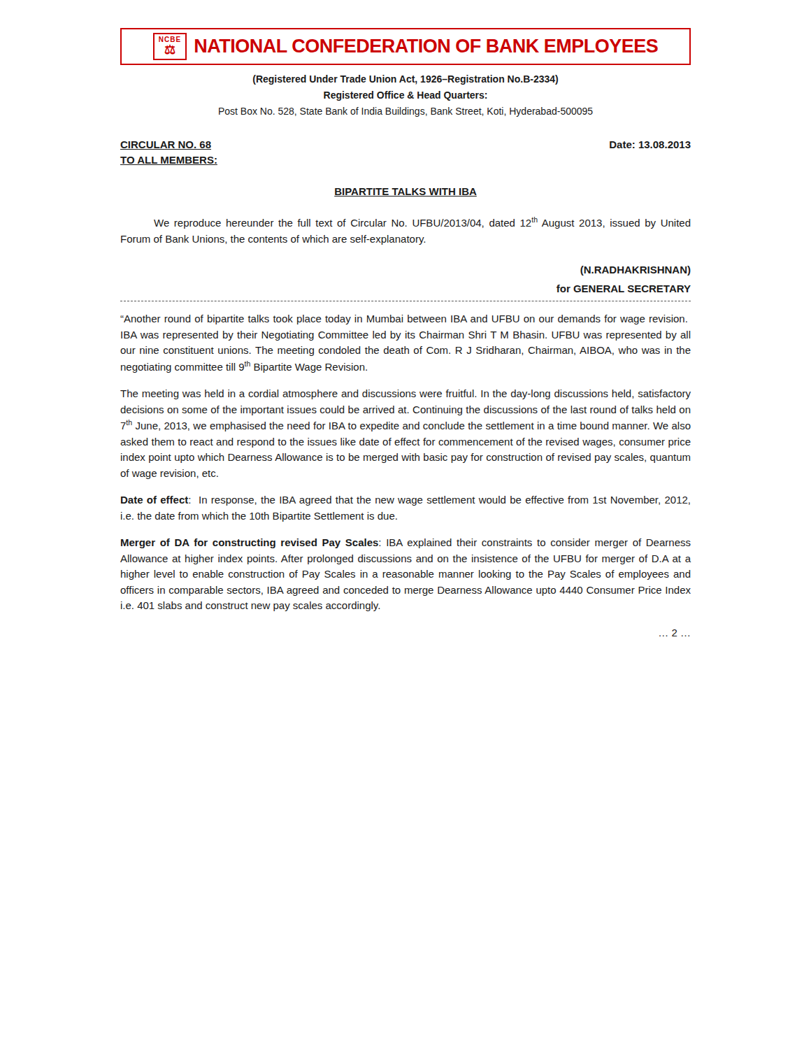NCBE
⚖
NATIONAL CONFEDERATION OF BANK EMPLOYEES
(Registered Under Trade Union Act, 1926–Registration No.B-2334)
Registered Office & Head Quarters:
Post Box No. 528, State Bank of India Buildings, Bank Street, Koti, Hyderabad-500095
CIRCULAR NO. 68 Date: 13.08.2013
TO ALL MEMBERS:
BIPARTITE TALKS WITH IBA
We reproduce hereunder the full text of Circular No. UFBU/2013/04, dated 12th August 2013, issued by United Forum of Bank Unions, the contents of which are self-explanatory.
(N.RADHAKRISHNAN)
for GENERAL SECRETARY
“Another round of bipartite talks took place today in Mumbai between IBA and UFBU on our demands for wage revision. IBA was represented by their Negotiating Committee led by its Chairman Shri T M Bhasin. UFBU was represented by all our nine constituent unions. The meeting condoled the death of Com. R J Sridharan, Chairman, AIBOA, who was in the negotiating committee till 9th Bipartite Wage Revision.
The meeting was held in a cordial atmosphere and discussions were fruitful. In the day-long discussions held, satisfactory decisions on some of the important issues could be arrived at. Continuing the discussions of the last round of talks held on 7th June, 2013, we emphasised the need for IBA to expedite and conclude the settlement in a time bound manner. We also asked them to react and respond to the issues like date of effect for commencement of the revised wages, consumer price index point upto which Dearness Allowance is to be merged with basic pay for construction of revised pay scales, quantum of wage revision, etc.
Date of effect: In response, the IBA agreed that the new wage settlement would be effective from 1st November, 2012, i.e. the date from which the 10th Bipartite Settlement is due.
Merger of DA for constructing revised Pay Scales: IBA explained their constraints to consider merger of Dearness Allowance at higher index points. After prolonged discussions and on the insistence of the UFBU for merger of D.A at a higher level to enable construction of Pay Scales in a reasonable manner looking to the Pay Scales of employees and officers in comparable sectors, IBA agreed and conceded to merge Dearness Allowance upto 4440 Consumer Price Index i.e. 401 slabs and construct new pay scales accordingly.
… 2 …